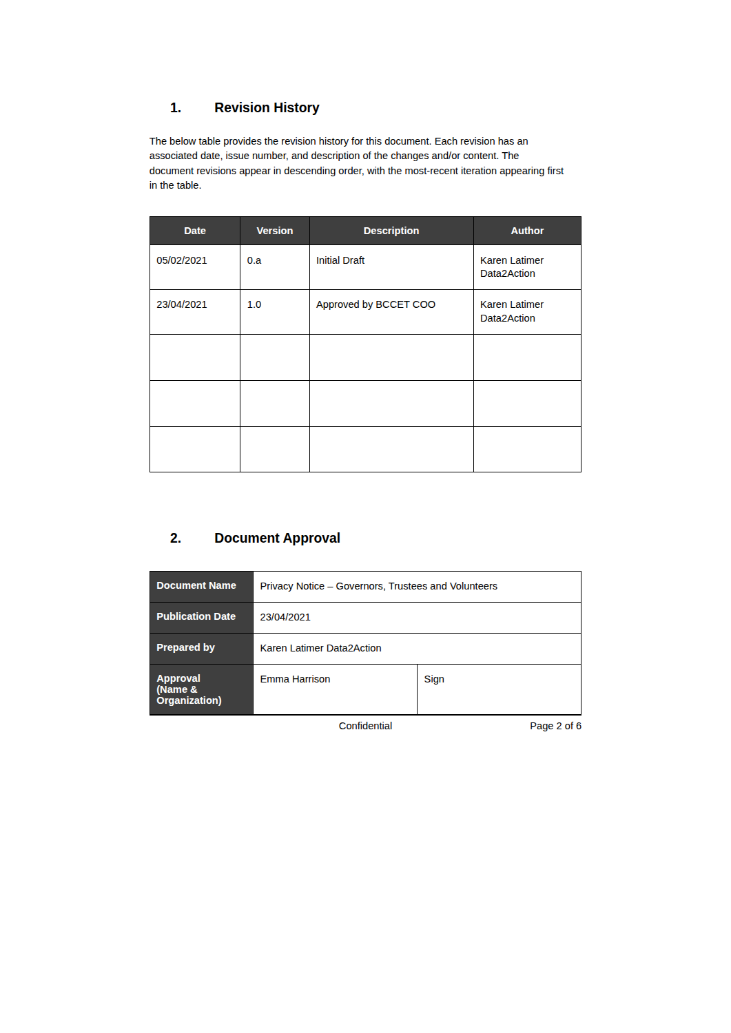1.
Revision History
The below table provides the revision history for this document. Each revision has an associated date, issue number, and description of the changes and/or content. The document revisions appear in descending order, with the most-recent iteration appearing first in the table.
| Date | Version | Description | Author |
| --- | --- | --- | --- |
| 05/02/2021 | 0.a | Initial Draft | Karen Latimer Data2Action |
| 23/04/2021 | 1.0 | Approved by BCCET COO | Karen Latimer Data2Action |
2.
Document Approval
| Document Name | Privacy Notice – Governors, Trustees and Volunteers |
| Publication Date | 23/04/2021 |
| Prepared by | Karen Latimer Data2Action |
| Approval (Name & Organization) | Emma Harrison | Sign |
Confidential
Page 2 of 6